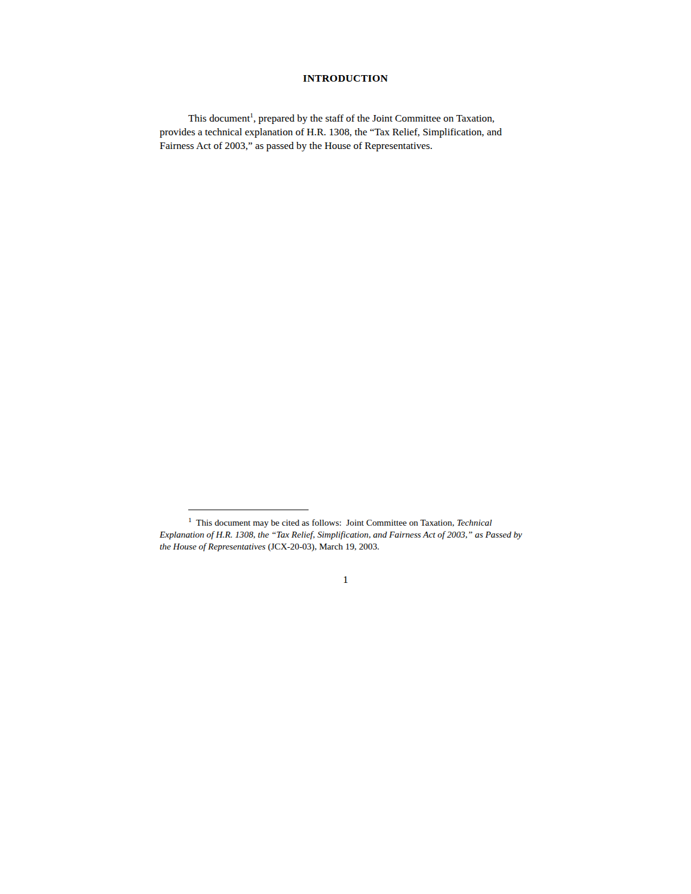INTRODUCTION
This document1, prepared by the staff of the Joint Committee on Taxation, provides a technical explanation of H.R. 1308, the “Tax Relief, Simplification, and Fairness Act of 2003,” as passed by the House of Representatives.
1 This document may be cited as follows: Joint Committee on Taxation, Technical Explanation of H.R. 1308, the “Tax Relief, Simplification, and Fairness Act of 2003,” as Passed by the House of Representatives (JCX-20-03), March 19, 2003.
1